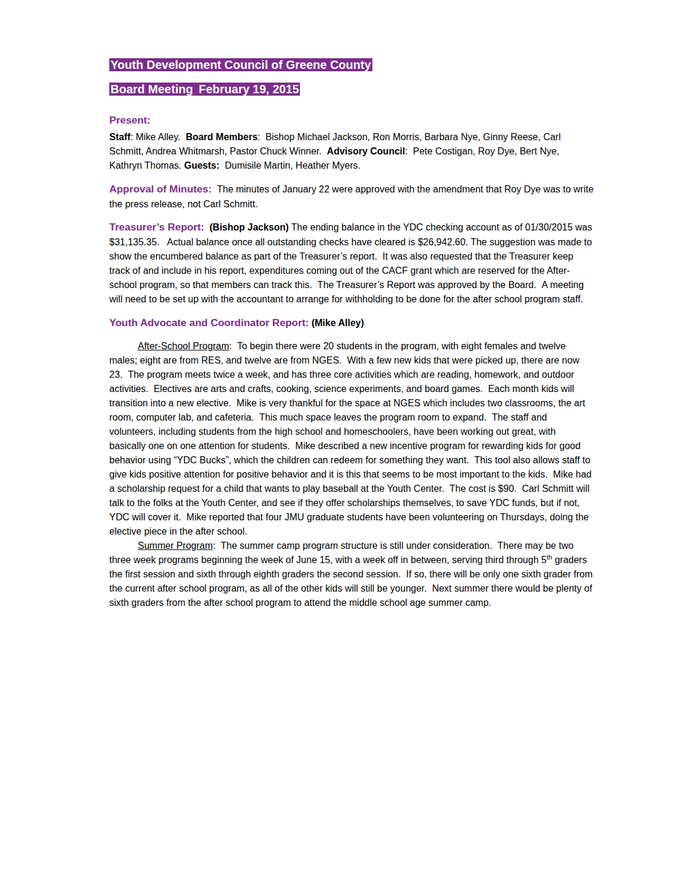Youth Development Council of Greene County
Board Meeting
February 19, 2015
Present:
Staff: Mike Alley. Board Members: Bishop Michael Jackson, Ron Morris, Barbara Nye, Ginny Reese, Carl Schmitt, Andrea Whitmarsh, Pastor Chuck Winner. Advisory Council: Pete Costigan, Roy Dye, Bert Nye, Kathryn Thomas. Guests: Dumisile Martin, Heather Myers.
Approval of Minutes:
The minutes of January 22 were approved with the amendment that Roy Dye was to write the press release, not Carl Schmitt.
Treasurer’s Report:
(Bishop Jackson) The ending balance in the YDC checking account as of 01/30/2015 was $31,135.35. Actual balance once all outstanding checks have cleared is $26,942.60. The suggestion was made to show the encumbered balance as part of the Treasurer’s report. It was also requested that the Treasurer keep track of and include in his report, expenditures coming out of the CACF grant which are reserved for the After-school program, so that members can track this. The Treasurer’s Report was approved by the Board. A meeting will need to be set up with the accountant to arrange for withholding to be done for the after school program staff.
Youth Advocate and Coordinator Report:
(Mike Alley)
After-School Program: To begin there were 20 students in the program, with eight females and twelve males; eight are from RES, and twelve are from NGES. With a few new kids that were picked up, there are now 23. The program meets twice a week, and has three core activities which are reading, homework, and outdoor activities. Electives are arts and crafts, cooking, science experiments, and board games. Each month kids will transition into a new elective. Mike is very thankful for the space at NGES which includes two classrooms, the art room, computer lab, and cafeteria. This much space leaves the program room to expand. The staff and volunteers, including students from the high school and homeschoolers, have been working out great, with basically one on one attention for students. Mike described a new incentive program for rewarding kids for good behavior using “YDC Bucks”, which the children can redeem for something they want. This tool also allows staff to give kids positive attention for positive behavior and it is this that seems to be most important to the kids. Mike had a scholarship request for a child that wants to play baseball at the Youth Center. The cost is $90. Carl Schmitt will talk to the folks at the Youth Center, and see if they offer scholarships themselves, to save YDC funds, but if not, YDC will cover it. Mike reported that four JMU graduate students have been volunteering on Thursdays, doing the elective piece in the after school.
Summer Program: The summer camp program structure is still under consideration. There may be two three week programs beginning the week of June 15, with a week off in between, serving third through 5th graders the first session and sixth through eighth graders the second session. If so, there will be only one sixth grader from the current after school program, as all of the other kids will still be younger. Next summer there would be plenty of sixth graders from the after school program to attend the middle school age summer camp.